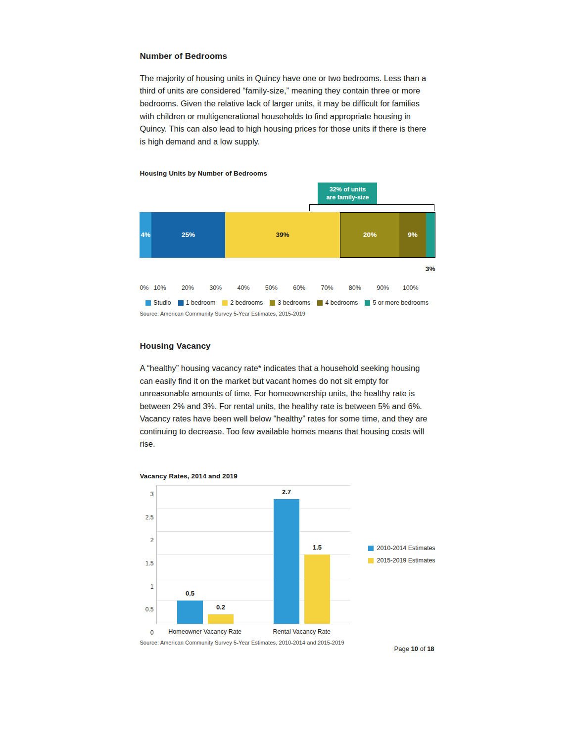Number of Bedrooms
The majority of housing units in Quincy have one or two bedrooms. Less than a third of units are considered “family-size,” meaning they contain three or more bedrooms. Given the relative lack of larger units, it may be difficult for families with children or multigenerational households to find appropriate housing in Quincy. This can also lead to high housing prices for those units if there is there is high demand and a low supply.
Housing Units by Number of Bedrooms
32% of units
are family-size
4%
25%
39%
20%
9%
3%
0% 10% 20% 30% 40% 50% 60% 70% 80% 90% 100%
Studio
1 bedroom
2 bedrooms
3 bedrooms
4 bedrooms
5 or more bedrooms
Source: American Community Survey 5-Year Estimates, 2015-2019
Housing Vacancy
A “healthy” housing vacancy rate* indicates that a household seeking housing can easily find it on the market but vacant homes do not sit empty for unreasonable amounts of time. For homeownership units, the healthy rate is between 2% and 3%. For rental units, the healthy rate is between 5% and 6%. Vacancy rates have been well below “healthy” rates for some time, and they are continuing to decrease. Too few available homes means that housing costs will rise.
Vacancy Rates, 2014 and 2019
3 2.5 2 1.5 1 0.5 0
0.5
0.2
2.7
1.5
Homeowner Vacancy Rate Rental Vacancy Rate
2010-2014 Estimates
2015-2019 Estimates
Source: American Community Survey 5-Year Estimates, 2010-2014 and 2015-2019
Page 10 of 18